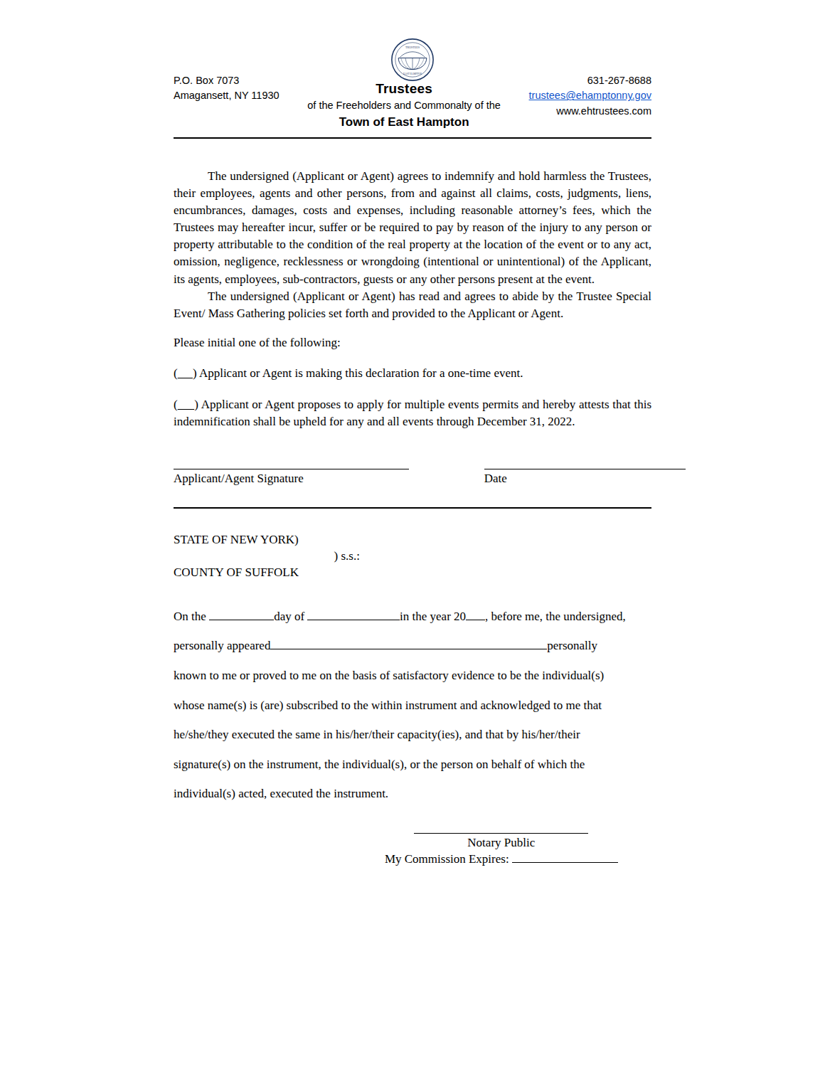TRUSTEES EAST HAMPTON
P.O. Box 7073
Amagansett, NY 11930
Trustees
of the Freeholders and Commonalty of the
Town of East Hampton
631-267-8688
trustees@ehamptonny.gov
www.ehtrustees.com
The undersigned (Applicant or Agent) agrees to indemnify and hold harmless the Trustees, their employees, agents and other persons, from and against all claims, costs, judgments, liens, encumbrances, damages, costs and expenses, including reasonable attorney’s fees, which the Trustees may hereafter incur, suffer or be required to pay by reason of the injury to any person or property attributable to the condition of the real property at the location of the event or to any act, omission, negligence, recklessness or wrongdoing (intentional or unintentional) of the Applicant, its agents, employees, sub-contractors, guests or any other persons present at the event.
The undersigned (Applicant or Agent) has read and agrees to abide by the Trustee Special Event/ Mass Gathering policies set forth and provided to the Applicant or Agent.
Please initial one of the following:
( ) Applicant or Agent is making this declaration for a one-time event.
( ) Applicant or Agent proposes to apply for multiple events permits and hereby attests that this indemnification shall be upheld for any and all events through December 31, 2022.
Applicant/Agent Signature
Date
STATE OF NEW YORK)
) s.s.:
COUNTY OF SUFFOLK
On the day of in the year 20 , before me, the undersigned,
personally appeared personally
known to me or proved to me on the basis of satisfactory evidence to be the individual(s)
whose name(s) is (are) subscribed to the within instrument and acknowledged to me that
he/she/they executed the same in his/her/their capacity(ies), and that by his/her/their
signature(s) on the instrument, the individual(s), or the person on behalf of which the
individual(s) acted, executed the instrument.
Notary Public
My Commission Expires: